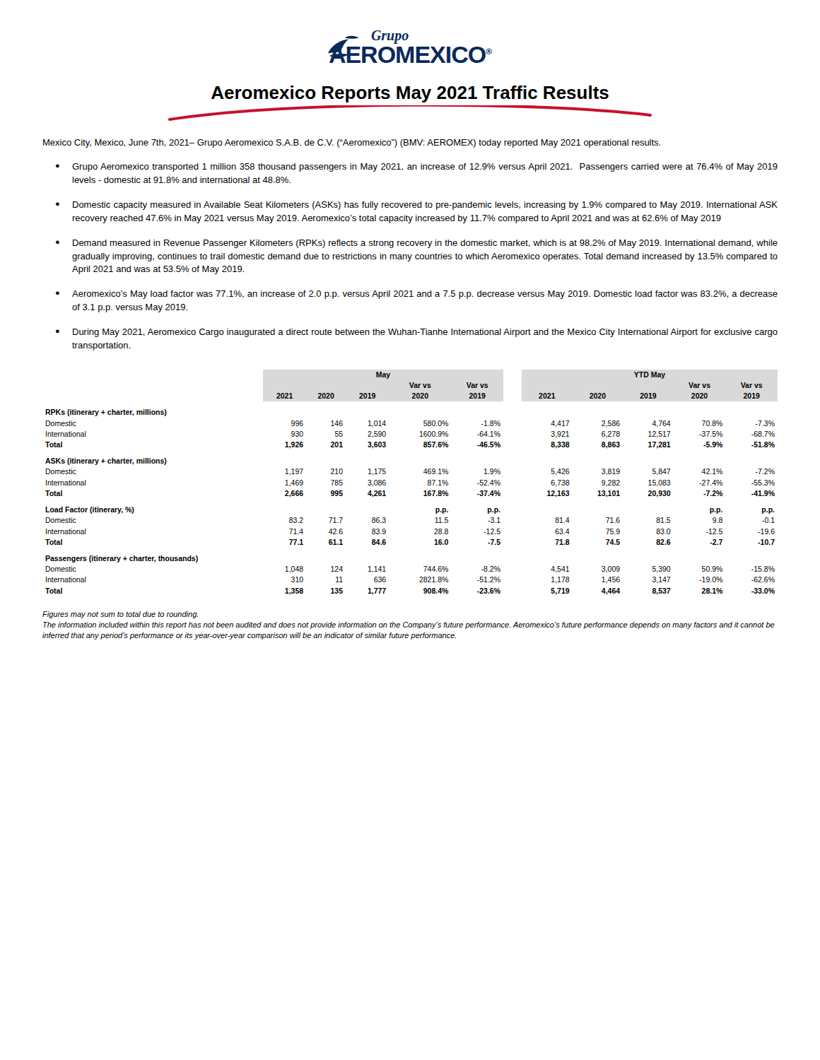Grupo
AEROMEXICO®
Aeromexico Reports May 2021 Traffic Results
Mexico City, Mexico, June 7th, 2021– Grupo Aeromexico S.A.B. de C.V. (“Aeromexico”) (BMV: AEROMEX) today reported May 2021 operational results.
Grupo Aeromexico transported 1 million 358 thousand passengers in May 2021, an increase of 12.9% versus April 2021. Passengers carried were at 76.4% of May 2019 levels - domestic at 91.8% and international at 48.8%.
Domestic capacity measured in Available Seat Kilometers (ASKs) has fully recovered to pre-pandemic levels, increasing by 1.9% compared to May 2019. International ASK recovery reached 47.6% in May 2021 versus May 2019. Aeromexico’s total capacity increased by 11.7% compared to April 2021 and was at 62.6% of May 2019
Demand measured in Revenue Passenger Kilometers (RPKs) reflects a strong recovery in the domestic market, which is at 98.2% of May 2019. International demand, while gradually improving, continues to trail domestic demand due to restrictions in many countries to which Aeromexico operates. Total demand increased by 13.5% compared to April 2021 and was at 53.5% of May 2019.
Aeromexico’s May load factor was 77.1%, an increase of 2.0 p.p. versus April 2021 and a 7.5 p.p. decrease versus May 2019. Domestic load factor was 83.2%, a decrease of 3.1 p.p. versus May 2019.
During May 2021, Aeromexico Cargo inaugurated a direct route between the Wuhan-Tianhe International Airport and the Mexico City International Airport for exclusive cargo transportation.
| | May | | YTD May |
| --- | --- | --- | --- |
| | 2021 | 2020 | 2019 | Var vs 2020 | Var vs 2019 | | 2021 | 2020 | 2019 | Var vs 2020 | Var vs 2019 |
| RPKs (itinerary + charter, millions) | | | |
| Domestic | 996 | 146 | 1,014 | 580.0% | -1.8% | | 4,417 | 2,586 | 4,764 | 70.8% | -7.3% |
| International | 930 | 55 | 2,590 | 1600.9% | -64.1% | | 3,921 | 6,278 | 12,517 | -37.5% | -68.7% |
| Total | 1,926 | 201 | 3,603 | 857.6% | -46.5% | | 8,338 | 8,863 | 17,281 | -5.9% | -51.8% |
| ASKs (itinerary + charter, millions) | | | |
| Domestic | 1,197 | 210 | 1,175 | 469.1% | 1.9% | | 5,426 | 3,819 | 5,847 | 42.1% | -7.2% |
| International | 1,469 | 785 | 3,086 | 87.1% | -52.4% | | 6,738 | 9,282 | 15,083 | -27.4% | -55.3% |
| Total | 2,666 | 995 | 4,261 | 167.8% | -37.4% | | 12,163 | 13,101 | 20,930 | -7.2% | -41.9% |
| Load Factor (itinerary, %) | | p.p. | p.p. | | | p.p. | p.p. |
| Domestic | 83.2 | 71.7 | 86.3 | 11.5 | -3.1 | | 81.4 | 71.6 | 81.5 | 9.8 | -0.1 |
| International | 71.4 | 42.6 | 83.9 | 28.8 | -12.5 | | 63.4 | 75.9 | 83.0 | -12.5 | -19.6 |
| Total | 77.1 | 61.1 | 84.6 | 16.0 | -7.5 | | 71.8 | 74.5 | 82.6 | -2.7 | -10.7 |
| Passengers (itinerary + charter, thousands) | | | |
| Domestic | 1,048 | 124 | 1,141 | 744.6% | -8.2% | | 4,541 | 3,009 | 5,390 | 50.9% | -15.8% |
| International | 310 | 11 | 636 | 2821.8% | -51.2% | | 1,178 | 1,456 | 3,147 | -19.0% | -62.6% |
| Total | 1,358 | 135 | 1,777 | 908.4% | -23.6% | | 5,719 | 4,464 | 8,537 | 28.1% | -33.0% |
Figures may not sum to total due to rounding.
The information included within this report has not been audited and does not provide information on the Company’s future performance. Aeromexico’s future performance depends on many factors and it cannot be inferred that any period’s performance or its year-over-year comparison will be an indicator of similar future performance.